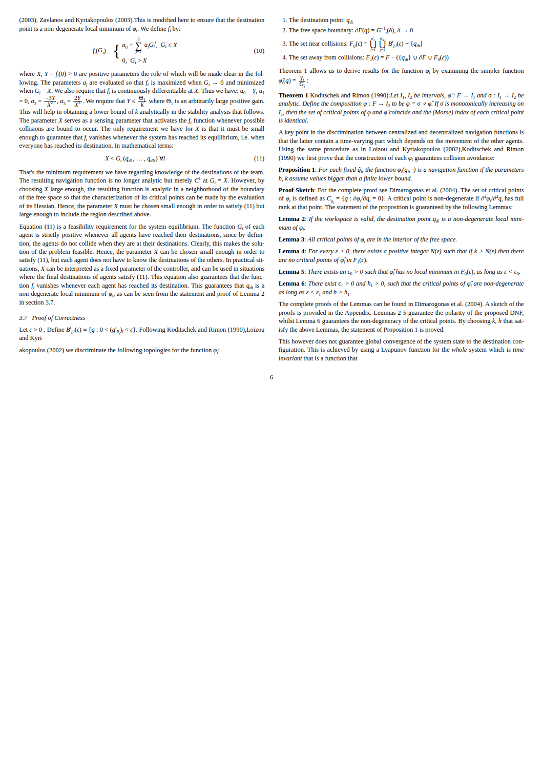(2003), Zavlanos and Kyriakopoulos (2003).This is modified here to ensure that the destination point is a non-degenerate local minimum of φi. We define fi by:
fi(Gi) = { a0 + 3∑j=1 ajGij, Gi ≤ X 0, Gi > X
(10)
where X, Y = fi(0) > 0 are positive parameters the role of which will be made clear in the following. The parameters aj are evaluated so that fi is maximized when Gi → 0 and minimized when Gi = X. We also require that fi is continuously differentiable at X. Thus we have: a0 = Y, a1 = 0, a2 = −3Y X2, a3 = 2Y X3. We require that Y ≤ Θ1 k where Θ1 is an arbitrarily large positive gain. This will help in obtaining a lower bound of k analytically in the stability analysis that follows. The parameter X serves as a sensing parameter that activates the fi function whenever possible collisions are bound to occur. The only requirement we have for X is that it must be small enough to guarantee that fi vanishes whenever the system has reached its equilibrium, i.e. when everyone has reached its destination. In mathematical terms:
X < Gi (qd1, … , qdN) ∀i
(11)
That's the minimum requirement we have regarding knowledge of the destinations of the team. The resulting navigation function is no longer analytic but merely C1 at Gi = X. However, by choosing X large enough, the resulting function is analytic in a neighborhood of the boundary of the free space so that the characterization of its critical points can be made by the evaluation of its Hessian. Hence, the parameter X must be chosen small enough in order to satisfy (11) but large enough to include the region described above.
Equation (11) is a feasibility requirement for the system equilibrium. The function Gi of each agent is strictly positive whenever all agents have reached their destinations, since by definition, the agents do not collide when they are at their destinations. Clearly, this makes the solution of the problem feasible. Hence, the parameter X can be chosen small enough in order to satisfy (11), but each agent does not have to know the destinations of the others. In practical situations, X can be interpreted as a fixed parameter of the controller, and can be used in situations where the final destinations of agents satisfy (11). This equation also guarantees that the function fi vanishes whenever each agent has reached its destination. This guarantees that qdi is a non-degenerate local minimum of φi, as can be seen from the statement and proof of Lemma 2 in section 3.7.
3.7 Proof of Correctness
Let ε > 0 . Define Bij,l(ε) ≡ {q : 0 < (giRj)l < ε}. Following Koditschek and Rimon (1990),Loizou and Kyri-
akopoulos (2002) we discriminate the following topologies for the function φi:
The destination point: qdi
The free space boundary: ∂F(q) = G−1i(δ), δ → 0
The set near collisions: F0(ε) = niL⋃l=1 niR,l⋃j=1 Bij,l(ε) − {qdi}
The set away from collisions: F1(ε) = F − ({qdi} ∪ ∂F ∪ F0(ε))
Theorem 1 allows us to derive results for the function φi by examining the simpler function φ̂i(q) = γi Gi:
Theorem 1 Koditschek and Rimon (1990):Let I1, I2 be intervals, φ̂ : F → I1 and σ : I1 → I2 be analytic. Define the composition φ : F → I2 to be φ = σ ∘ φ̂. If σ is monotonically increasing on I1, then the set of critical points of φ and φ̂ coincide and the (Morse) index of each critical point is identical.
A key point in the discrimination between centralized and decentralized navigation functions is that the latter contain a time-varying part which depends on the movement of the other agents. Using the same procedure as in Loizou and Kyriakopoulos (2002),Koditschek and Rimon (1990) we first prove that the construction of each φi guarantees collision avoidance:
Proposition 1: For each fixed q̃i, the function φi(qi, ·) is a navigation function if the parameters h, k assume values bigger than a finite lower bound.
Proof Sketch: For the complete proof see Dimarogonas et al. (2004). The set of critical points of φi is defined as Cφi = {q : ∂φi/∂qi = 0}. A critical point is non-degenerate if ∂2φi/∂2qi has full rank at that point. The statement of the proposition is guaranteed by the following Lemmas:
Lemma 2: If the workspace is valid, the destination point qdi is a non-degenerate local minimum of φi.
Lemma 3: All critical points of φi are in the interior of the free space.
Lemma 4: For every ε > 0, there exists a positive integer N(ε) such that if k > N(ε) then there are no critical points of φ̂i in F1(ε).
Lemma 5: There exists an ε0 > 0 such that φ̂i has no local minimum in F0(ε), as long as ε < ε0.
Lemma 6: There exist ε1 > 0 and h1 > 0, such that the critical points of φ̂i are non-degenerate as long as ε < ε1 and h > h1.
The complete proofs of the Lemmas can be found in Dimarogonas et al. (2004). A sketch of the proofs is provided in the Appendix. Lemmas 2-5 guarantee the polarity of the proposed DNF, whilst Lemma 6 guarantees the non-degeneracy of the critical points. By choosing k, h that satisfy the above Lemmas, the statement of Proposition 1 is proved.
This however does not guarantee global convergence of the system state to the destination configuration. This is achieved by using a Lyapunov function for the whole system which is time invariant that is a function that
6